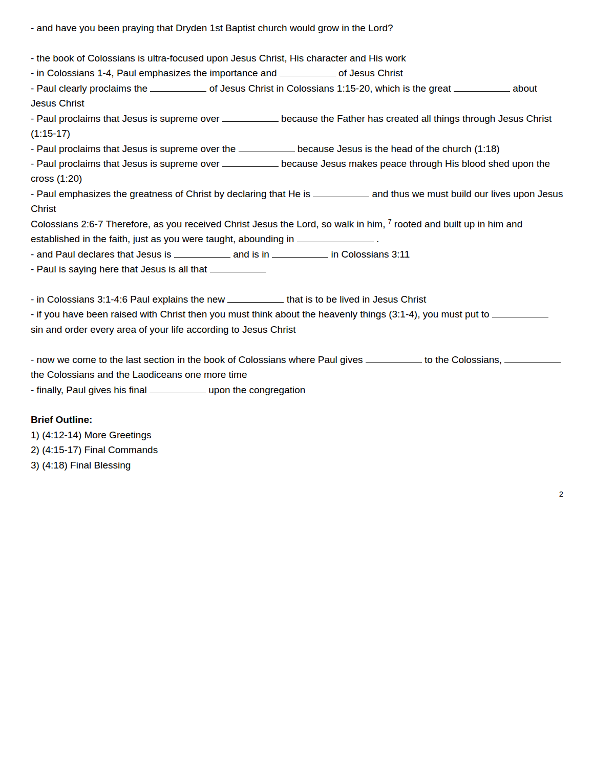- and have you been praying that Dryden 1st Baptist church would grow in the Lord?
- the book of Colossians is ultra-focused upon Jesus Christ, His character and His work
- in Colossians 1-4, Paul emphasizes the importance and of Jesus Christ
- Paul clearly proclaims the of Jesus Christ in Colossians 1:15-20, which is the great about Jesus Christ
- Paul proclaims that Jesus is supreme over because the Father has created all things through Jesus Christ (1:15-17)
- Paul proclaims that Jesus is supreme over the because Jesus is the head of the church (1:18)
- Paul proclaims that Jesus is supreme over because Jesus makes peace through His blood shed upon the cross (1:20)
- Paul emphasizes the greatness of Christ by declaring that He is and thus we must build our lives upon Jesus Christ
Colossians 2:6-7 Therefore, as you received Christ Jesus the Lord, so walk in him, 7 rooted and built up in him and established in the faith, just as you were taught, abounding in .
- and Paul declares that Jesus is and is in in Colossians 3:11
- Paul is saying here that Jesus is all that
- in Colossians 3:1-4:6 Paul explains the new that is to be lived in Jesus Christ
- if you have been raised with Christ then you must think about the heavenly things (3:1-4), you must put to sin and order every area of your life according to Jesus Christ
- now we come to the last section in the book of Colossians where Paul gives to the Colossians, the Colossians and the Laodiceans one more time
- finally, Paul gives his final upon the congregation
Brief Outline:
1) (4:12-14) More Greetings
2) (4:15-17) Final Commands
3) (4:18) Final Blessing
2